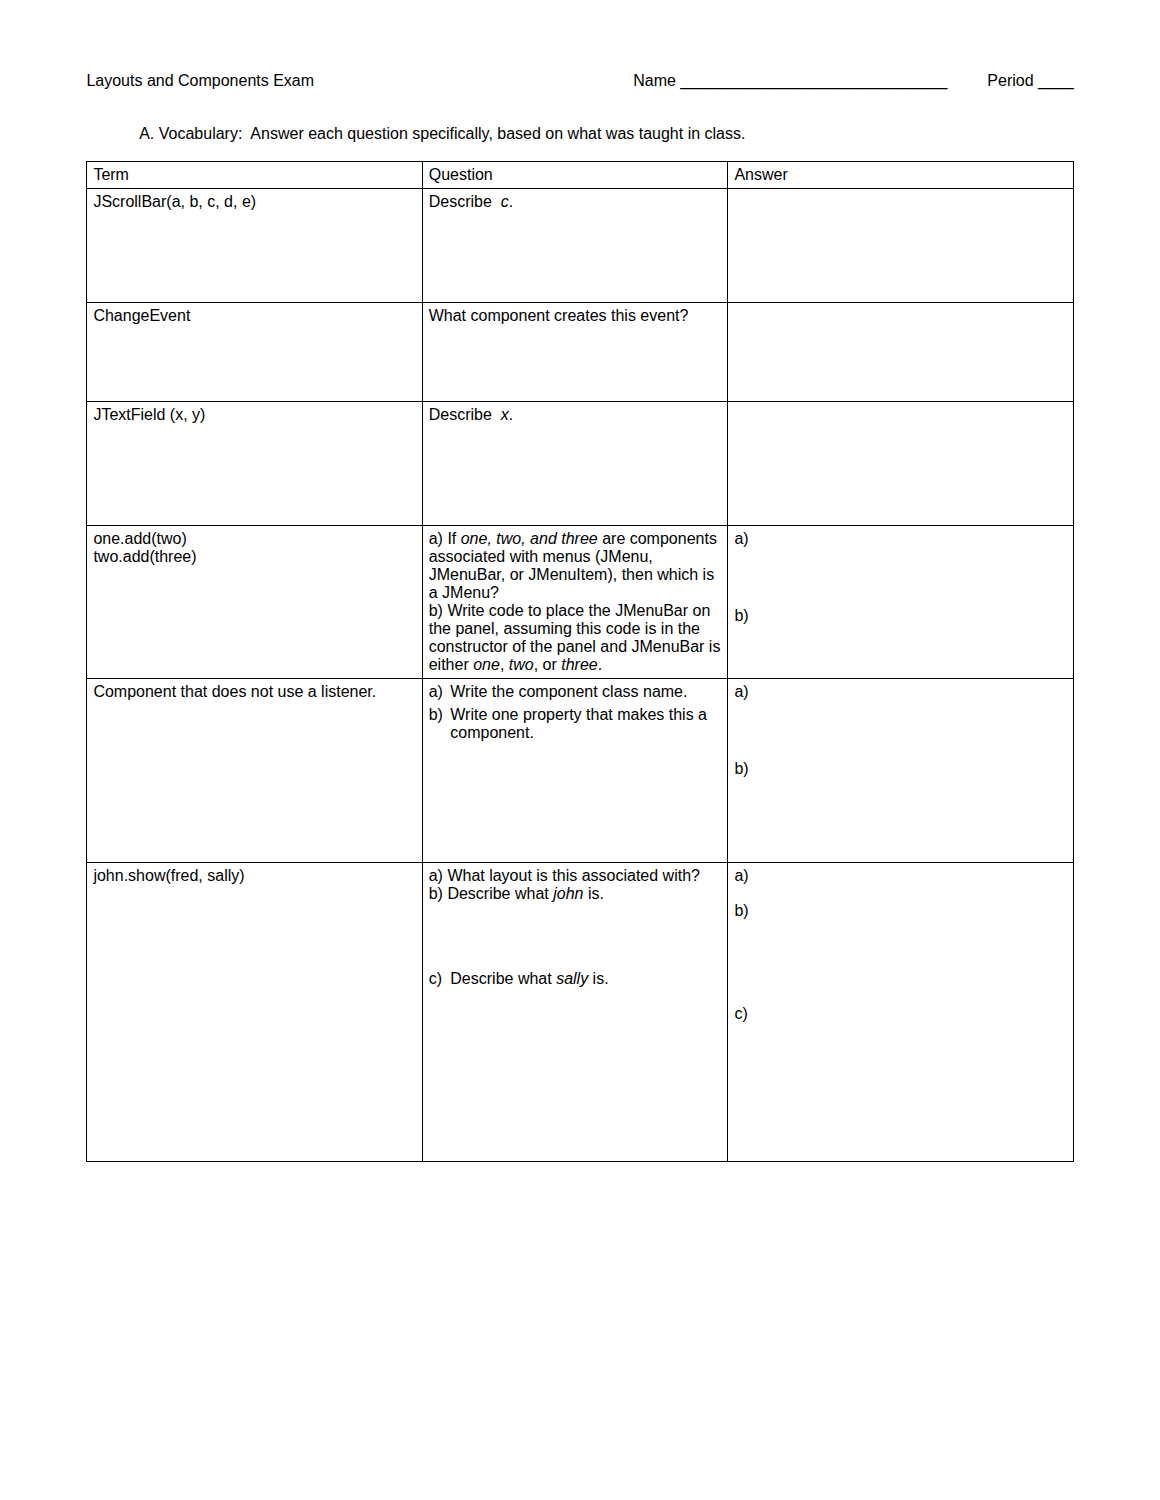Layouts and Components Exam Name ______________________________ Period ____
A. Vocabulary: Answer each question specifically, based on what was taught in class.
| Term | Question | Answer |
| --- | --- | --- |
| JScrollBar(a, b, c, d, e) | Describe c . | |
| ChangeEvent | What component creates this event? | |
| JTextField (x, y) | Describe x . | |
| one.add(two) two.add(three) | a) If one, two, and three are components associated with menus (JMenu, JMenuBar, or JMenuItem), then which is a JMenu? b) Write code to place the JMenuBar on the panel, assuming this code is in the constructor of the panel and JMenuBar is either one , two , or three . | a) b) |
| Component that does not use a listener. | a) Write the component class name. b) Write one property that makes this a component. | a) b) |
| john.show(fred, sally) | a) What layout is this associated with? b) Describe what john is. c) Describe what sally is. | a) b) c) |